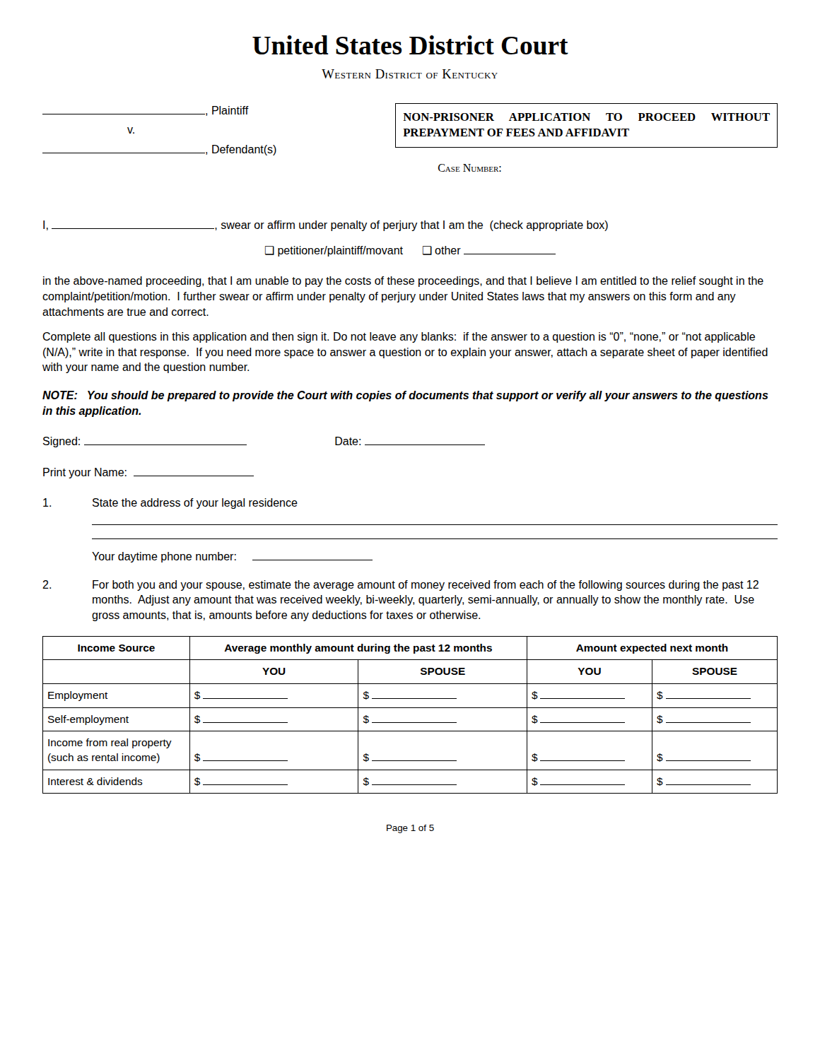United States District Court
Western District of Kentucky
| , Plaintiff v. , Defendant(s) | Non-Prisoner Application to Proceed Without Prepayment of Fees and Affidavit Case Number: |
I, , swear or affirm under penalty of perjury that I am the (check appropriate box)
❑ petitioner/plaintiff/movant ❑ other
in the above-named proceeding, that I am unable to pay the costs of these proceedings, and that I believe I am entitled to the relief sought in the complaint/petition/motion. I further swear or affirm under penalty of perjury under United States laws that my answers on this form and any attachments are true and correct.
Complete all questions in this application and then sign it. Do not leave any blanks: if the answer to a question is “0”, “none,” or “not applicable (N/A),” write in that response. If you need more space to answer a question or to explain your answer, attach a separate sheet of paper identified with your name and the question number.
NOTE: You should be prepared to provide the Court with copies of documents that support or verify all your answers to the questions in this application.
Signed: Date:
Print your Name:
1. State the address of your legal residence
Your daytime phone number:
2. For both you and your spouse, estimate the average amount of money received from each of the following sources during the past 12 months. Adjust any amount that was received weekly, bi-weekly, quarterly, semi-annually, or annually to show the monthly rate. Use gross amounts, that is, amounts before any deductions for taxes or otherwise.
| Income Source | Average monthly amount during the past 12 months | Amount expected next month |
| --- | --- | --- |
| | YOU | SPOUSE | YOU | SPOUSE |
| Employment | $ | $ | $ | $ |
| Self-employment | $ | $ | $ | $ |
| Income from real property (such as rental income) | $ | $ | $ | $ |
| Interest & dividends | $ | $ | $ | $ |
Page 1 of 5